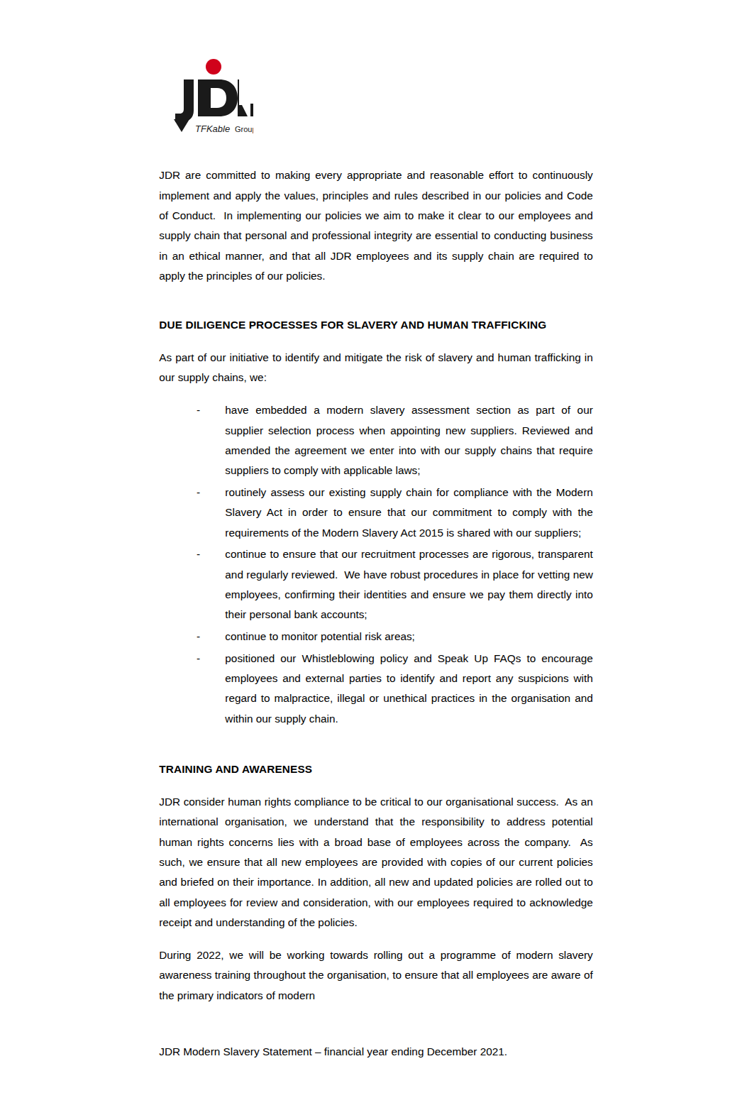TFKable Group
JDR are committed to making every appropriate and reasonable effort to continuously implement and apply the values, principles and rules described in our policies and Code of Conduct. In implementing our policies we aim to make it clear to our employees and supply chain that personal and professional integrity are essential to conducting business in an ethical manner, and that all JDR employees and its supply chain are required to apply the principles of our policies.
Due diligence processes for slavery and human trafficking
As part of our initiative to identify and mitigate the risk of slavery and human trafficking in our supply chains, we:
have embedded a modern slavery assessment section as part of our supplier selection process when appointing new suppliers. Reviewed and amended the agreement we enter into with our supply chains that require suppliers to comply with applicable laws;
routinely assess our existing supply chain for compliance with the Modern Slavery Act in order to ensure that our commitment to comply with the requirements of the Modern Slavery Act 2015 is shared with our suppliers;
continue to ensure that our recruitment processes are rigorous, transparent and regularly reviewed. We have robust procedures in place for vetting new employees, confirming their identities and ensure we pay them directly into their personal bank accounts;
continue to monitor potential risk areas;
positioned our Whistleblowing policy and Speak Up FAQs to encourage employees and external parties to identify and report any suspicions with regard to malpractice, illegal or unethical practices in the organisation and within our supply chain.
Training and awareness
JDR consider human rights compliance to be critical to our organisational success. As an international organisation, we understand that the responsibility to address potential human rights concerns lies with a broad base of employees across the company. As such, we ensure that all new employees are provided with copies of our current policies and briefed on their importance. In addition, all new and updated policies are rolled out to all employees for review and consideration, with our employees required to acknowledge receipt and understanding of the policies.
During 2022, we will be working towards rolling out a programme of modern slavery awareness training throughout the organisation, to ensure that all employees are aware of the primary indicators of modern
JDR Modern Slavery Statement – financial year ending December 2021.